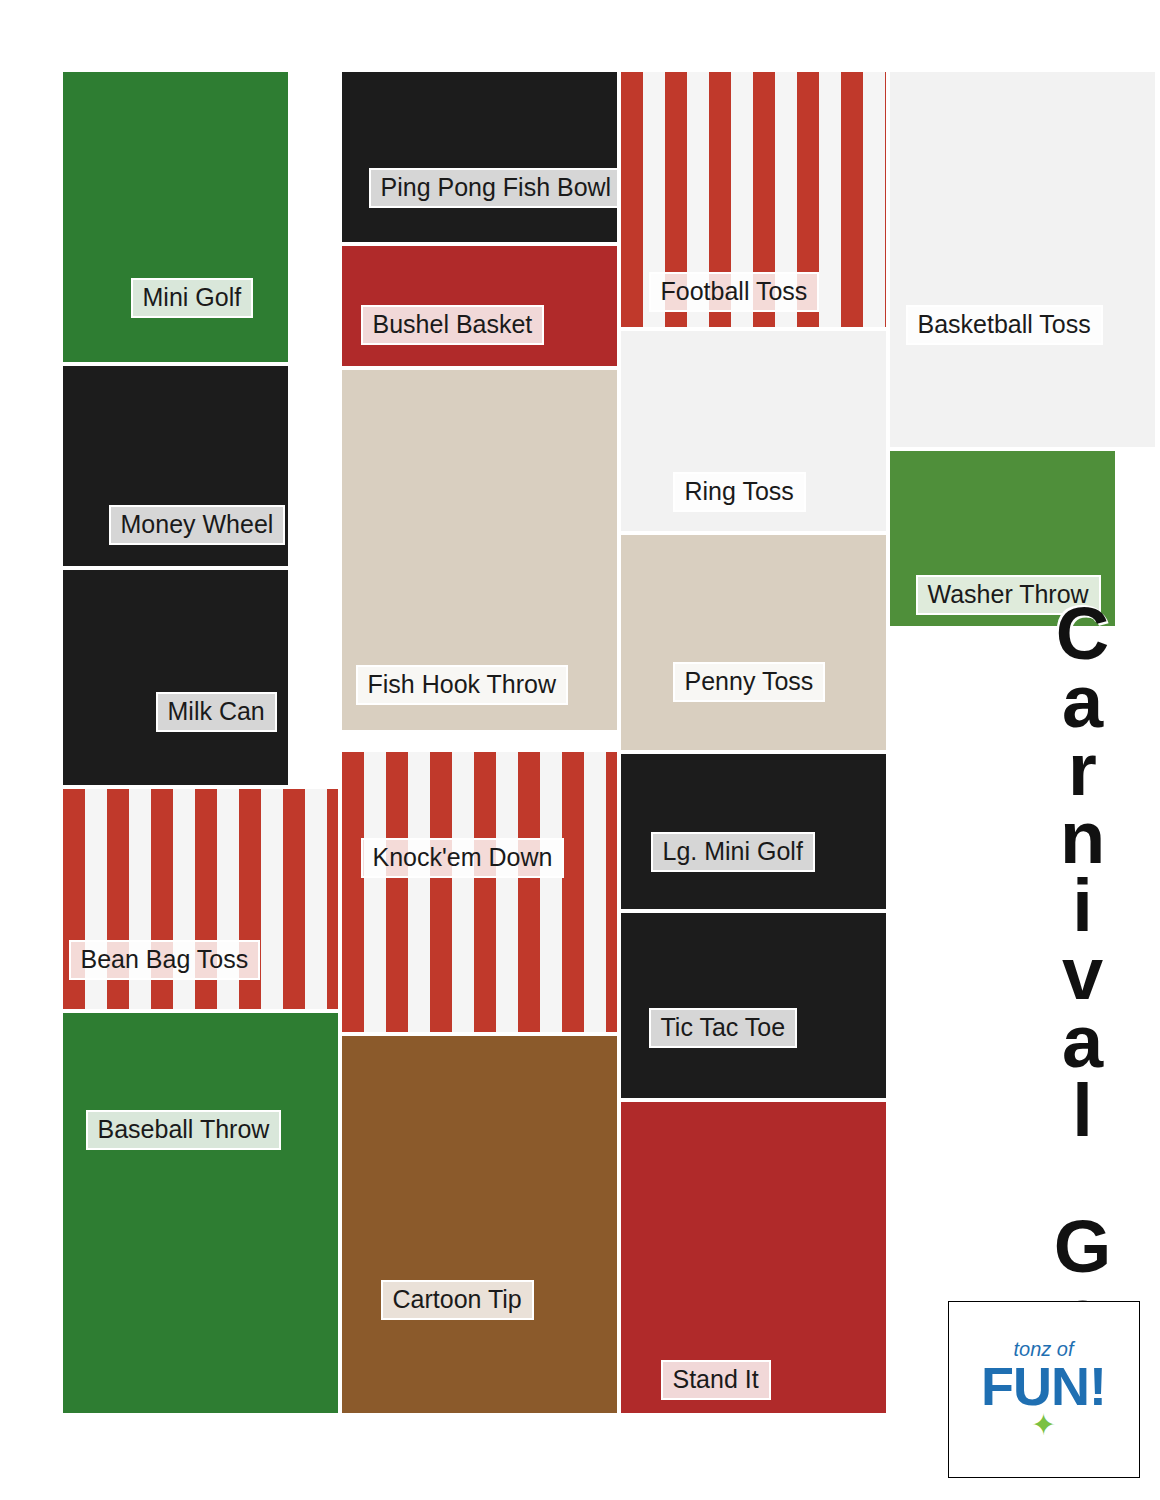Mini Golf
Money Wheel
Milk Can
Bean Bag Toss
Baseball Throw
Ping Pong Fish Bowl
Bushel Basket
Fish Hook Throw
Knock'em Down
Cartoon Tip
Football Toss
Ring Toss
Penny Toss
Lg. Mini Golf
Tic Tac Toe
Stand It
Basketball Toss
Washer Throw
C a r n i v a l G a m e s
tonz of
FUN!
✦